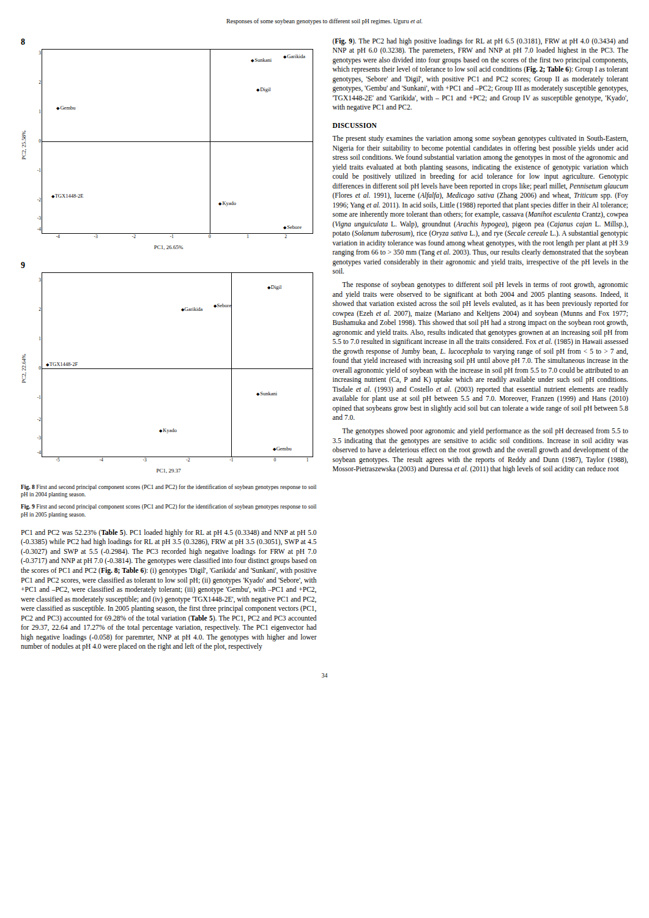Responses of some soybean genotypes to different soil pH regimes. Uguru et al.
8
PC2, 25.58%
3 2 1 0 -1 -2 -3 -4
Sunkani
Garikida
Digil
Gembu
TGX1448-2E
Kyado
Sebore
-4 -3 -2 -1 0 1 2
PC1, 26.65%
9
PC2, 22.64%
3 2 1 0 -1 -2 -3 -4
Digil
Garikida
Sebore
TGX1448-2F
Sunkani
Kyado
Gembu
-5 -4 -3 -2 -1 0 1
PC1, 29.37
Fig. 8 First and second principal component scores (PC1 and PC2) for the identification of soybean genotypes response to soil pH in 2004 planting season.
Fig. 9 First and second principal component scores (PC1 and PC2) for the identification of soybean genotypes response to soil pH in 2005 planting season.
PC1 and PC2 was 52.23% (Table 5). PC1 loaded highly for RL at pH 4.5 (0.3348) and NNP at pH 5.0 (-0.3385) while PC2 had high loadings for RL at pH 3.5 (0.3286), FRW at pH 3.5 (0.3051), SWP at 4.5 (-0.3027) and SWP at 5.5 (-0.2984). The PC3 recorded high negative loadings for FRW at pH 7.0 (-0.3717) and NNP at pH 7.0 (-0.3814). The genotypes were classified into four distinct groups based on the scores of PC1 and PC2 (Fig. 8; Table 6): (i) genotypes 'Digil', 'Garikida' and 'Sunkani', with positive PC1 and PC2 scores, were classified as tolerant to low soil pH; (ii) genotypes 'Kyado' and 'Sebore', with +PC1 and –PC2, were classified as moderately tolerant; (iii) genotype 'Gembu', with –PC1 and +PC2, were classified as moderately susceptible; and (iv) genotype 'TGX1448-2E', with negative PC1 and PC2, were classified as susceptible. In 2005 planting season, the first three principal component vectors (PC1, PC2 and PC3) accounted for 69.28% of the total variation (Table 5). The PC1, PC2 and PC3 accounted for 29.37, 22.64 and 17.27% of the total percentage variation, respectively. The PC1 eigenvector had high negative loadings (-0.058) for paremrter, NNP at pH 4.0. The genotypes with higher and lower number of nodules at pH 4.0 were placed on the right and left of the plot, respectively
(Fig. 9). The PC2 had high positive loadings for RL at pH 6.5 (0.3181), FRW at pH 4.0 (0.3434) and NNP at pH 6.0 (0.3238). The paremeters, FRW and NNP at pH 7.0 loaded highest in the PC3. The genotypes were also divided into four groups based on the scores of the first two principal components, which represents their level of tolerance to low soil acid conditions (Fig. 2; Table 6): Group I as tolerant genotypes, 'Sebore' and 'Digil', with positive PC1 and PC2 scores; Group II as moderately tolerant genotypes, 'Gembu' and 'Sunkani', with +PC1 and –PC2; Group III as moderately susceptible genotypes, 'TGX1448-2E' and 'Garikida', with – PC1 and +PC2; and Group IV as susceptible genotype, 'Kyado', with negative PC1 and PC2.
DISCUSSION
The present study examines the variation among some soybean genotypes cultivated in South-Eastern, Nigeria for their suitability to become potential candidates in offering best possible yields under acid stress soil conditions. We found substantial variation among the genotypes in most of the agronomic and yield traits evaluated at both planting seasons, indicating the existence of genotypic variation which could be positively utilized in breeding for acid tolerance for low input agriculture. Genotypic differences in different soil pH levels have been reported in crops like; pearl millet, Pennisetum glaucum (Flores et al. 1991), lucerne (Alfalfa), Medicago sativa (Zhang 2006) and wheat, Triticum spp. (Foy 1996; Yang et al. 2011). In acid soils, Little (1988) reported that plant species differ in their Al tolerance; some are inherently more tolerant than others; for example, cassava (Manihot esculenta Crantz), cowpea (Vigna unguiculata L. Walp), groundnut (Arachis hypogea), pigeon pea (Cajanus cajan L. Millsp.), potato (Solanum tuberosum), rice (Oryza sativa L.), and rye (Secale cereale L.). A substantial genotypic variation in acidity tolerance was found among wheat genotypes, with the root length per plant at pH 3.9 ranging from 66 to > 350 mm (Tang et al. 2003). Thus, our results clearly demonstrated that the soybean genotypes varied considerably in their agronomic and yield traits, irrespective of the pH levels in the soil.
The response of soybean genotypes to different soil pH levels in terms of root growth, agronomic and yield traits were observed to be significant at both 2004 and 2005 planting seasons. Indeed, it showed that variation existed across the soil pH levels evaluted, as it has been previously reported for cowpea (Ezeh et al. 2007), maize (Mariano and Keltjens 2004) and soybean (Munns and Fox 1977; Bushamuka and Zobel 1998). This showed that soil pH had a strong impact on the soybean root growth, agronomic and yield traits. Also, results indicated that genotypes grownen at an increasing soil pH from 5.5 to 7.0 resulted in significant increase in all the traits considered. Fox et al. (1985) in Hawaii assessed the growth response of Jumby bean, L. lucocephala to varying range of soil pH from < 5 to > 7 and, found that yield increased with increasing soil pH until above pH 7.0. The simultaneous increase in the overall agronomic yield of soybean with the increase in soil pH from 5.5 to 7.0 could be attributed to an increasing nutrient (Ca, P and K) uptake which are readily available under such soil pH conditions. Tisdale et al. (1993) and Costello et al. (2003) reported that essential nutrient elements are readily available for plant use at soil pH between 5.5 and 7.0. Moreover, Franzen (1999) and Hans (2010) opined that soybeans grow best in slightly acid soil but can tolerate a wide range of soil pH between 5.8 and 7.0.
The genotypes showed poor agronomic and yield performance as the soil pH decreased from 5.5 to 3.5 indicating that the genotypes are sensitive to acidic soil conditions. Increase in soil acidity was observed to have a deleterious effect on the root growth and the overall growth and development of the soybean genotypes. The result agrees with the reports of Reddy and Dunn (1987), Taylor (1988), Mossor-Pietraszewska (2003) and Duressa et al. (2011) that high levels of soil acidity can reduce root
34